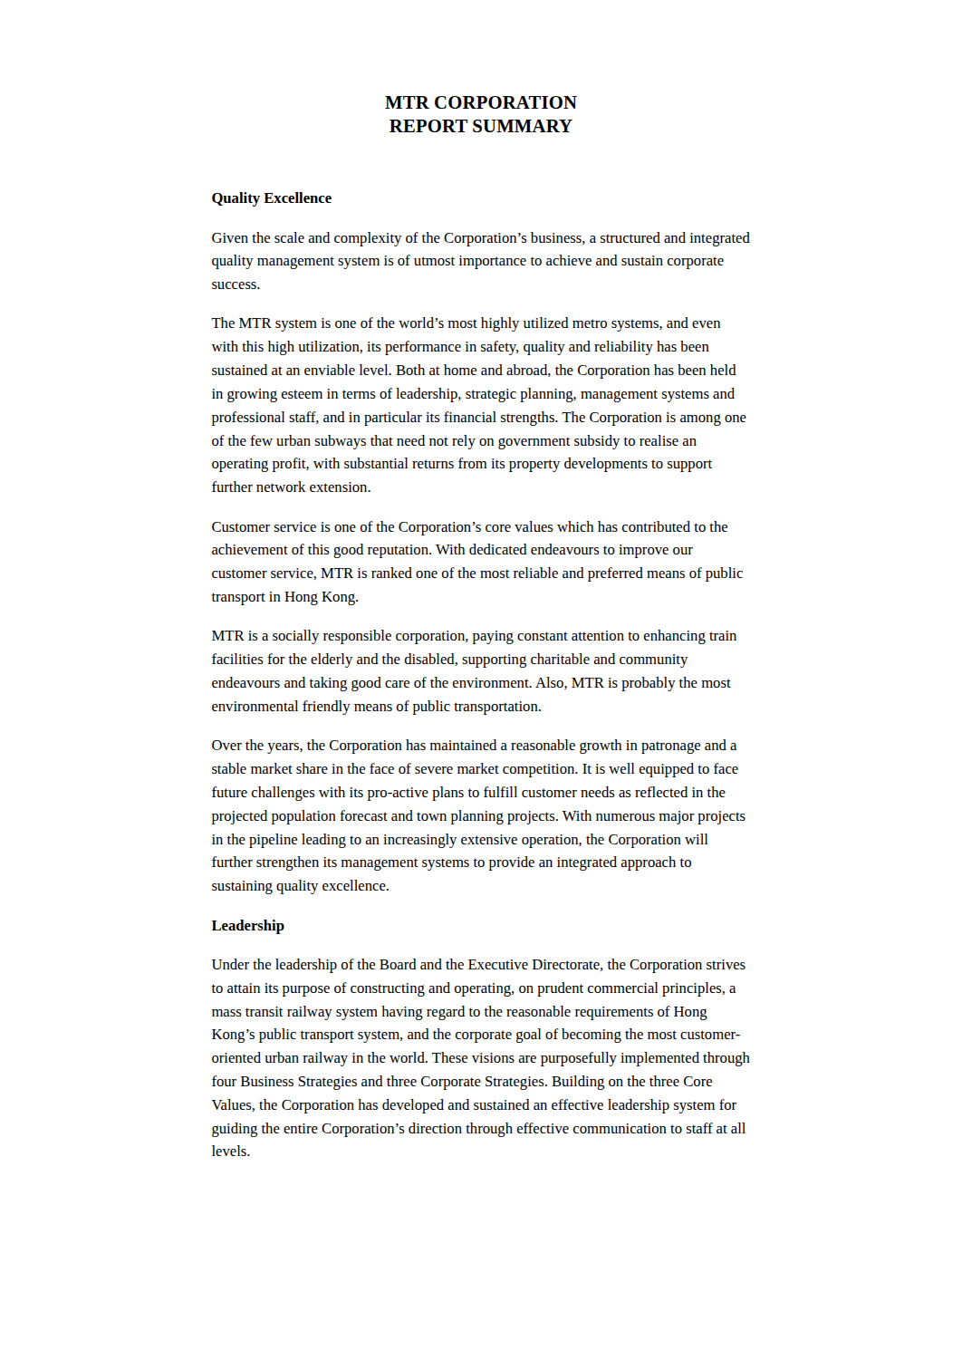MTR CORPORATION
REPORT SUMMARY
Quality Excellence
Given the scale and complexity of the Corporation’s business, a structured and integrated quality management system is of utmost importance to achieve and sustain corporate success.
The MTR system is one of the world’s most highly utilized metro systems, and even with this high utilization, its performance in safety, quality and reliability has been sustained at an enviable level. Both at home and abroad, the Corporation has been held in growing esteem in terms of leadership, strategic planning, management systems and professional staff, and in particular its financial strengths. The Corporation is among one of the few urban subways that need not rely on government subsidy to realise an operating profit, with substantial returns from its property developments to support further network extension.
Customer service is one of the Corporation’s core values which has contributed to the achievement of this good reputation. With dedicated endeavours to improve our customer service, MTR is ranked one of the most reliable and preferred means of public transport in Hong Kong.
MTR is a socially responsible corporation, paying constant attention to enhancing train facilities for the elderly and the disabled, supporting charitable and community endeavours and taking good care of the environment. Also, MTR is probably the most environmental friendly means of public transportation.
Over the years, the Corporation has maintained a reasonable growth in patronage and a stable market share in the face of severe market competition. It is well equipped to face future challenges with its pro-active plans to fulfill customer needs as reflected in the projected population forecast and town planning projects. With numerous major projects in the pipeline leading to an increasingly extensive operation, the Corporation will further strengthen its management systems to provide an integrated approach to sustaining quality excellence.
Leadership
Under the leadership of the Board and the Executive Directorate, the Corporation strives to attain its purpose of constructing and operating, on prudent commercial principles, a mass transit railway system having regard to the reasonable requirements of Hong Kong’s public transport system, and the corporate goal of becoming the most customer-oriented urban railway in the world. These visions are purposefully implemented through four Business Strategies and three Corporate Strategies. Building on the three Core Values, the Corporation has developed and sustained an effective leadership system for guiding the entire Corporation’s direction through effective communication to staff at all levels.